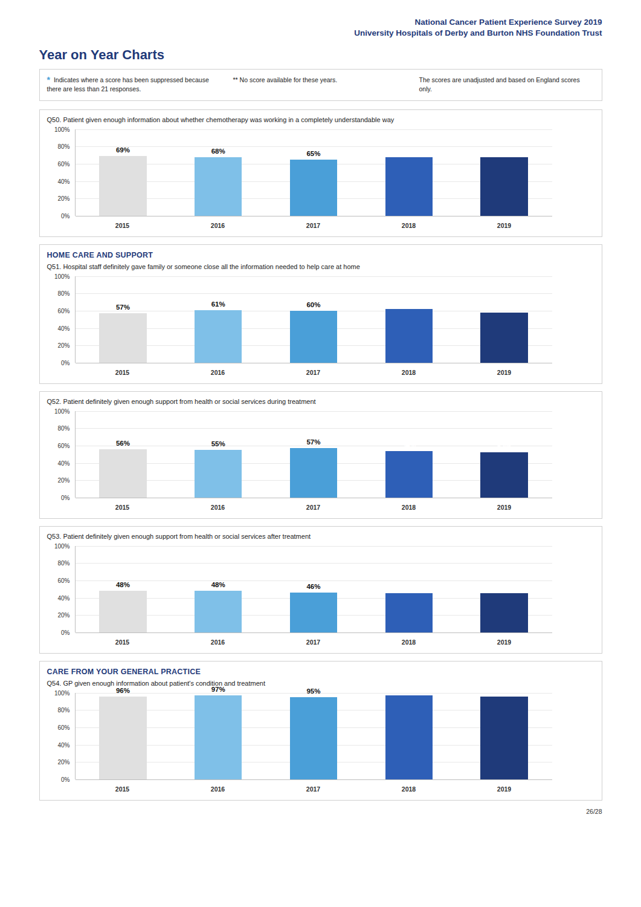National Cancer Patient Experience Survey 2019
University Hospitals of Derby and Burton NHS Foundation Trust
Year on Year Charts
*Indicates where a score has been suppressed because there are less than 21 responses.
** No score available for these years.
The scores are unadjusted and based on England scores only.
Q50. Patient given enough information about whether chemotherapy was working in a completely understandable way
100% 80% 60% 40% 20% 0%
69%
68%
65%
68%
68%
20152016201720182019
HOME CARE AND SUPPORT
Q51. Hospital staff definitely gave family or someone close all the information needed to help care at home
100% 80% 60% 40% 20% 0%
57%
61%
60%
62%
58%
20152016201720182019
Q52. Patient definitely given enough support from health or social services during treatment
100% 80% 60% 40% 20% 0%
56%
55%
57%
54%
52%
20152016201720182019
Q53. Patient definitely given enough support from health or social services after treatment
100% 80% 60% 40% 20% 0%
48%
48%
46%
45%
45%
20152016201720182019
CARE FROM YOUR GENERAL PRACTICE
Q54. GP given enough information about patient's condition and treatment
100% 80% 60% 40% 20% 0%
96%
97%
95%
97%
96%
20152016201720182019
26/28